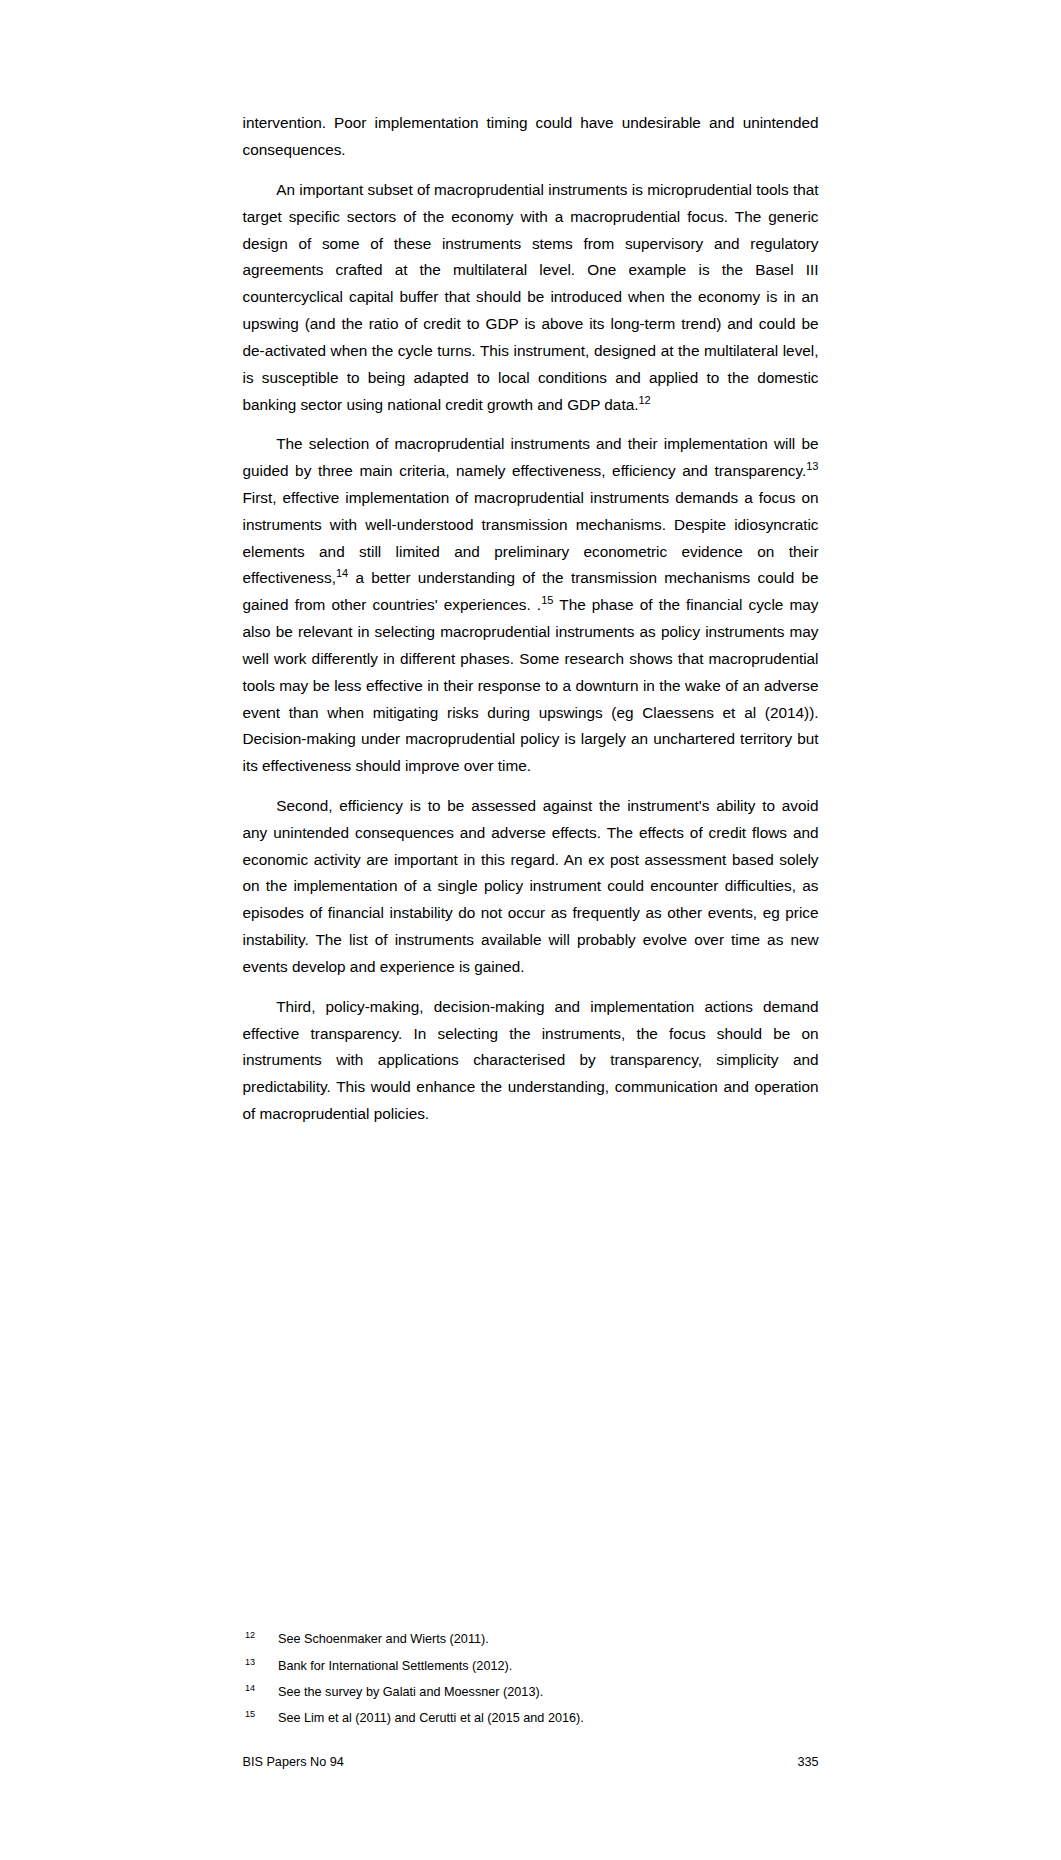intervention. Poor implementation timing could have undesirable and unintended consequences.
An important subset of macroprudential instruments is microprudential tools that target specific sectors of the economy with a macroprudential focus. The generic design of some of these instruments stems from supervisory and regulatory agreements crafted at the multilateral level. One example is the Basel III countercyclical capital buffer that should be introduced when the economy is in an upswing (and the ratio of credit to GDP is above its long-term trend) and could be de-activated when the cycle turns. This instrument, designed at the multilateral level, is susceptible to being adapted to local conditions and applied to the domestic banking sector using national credit growth and GDP data.12
The selection of macroprudential instruments and their implementation will be guided by three main criteria, namely effectiveness, efficiency and transparency.13 First, effective implementation of macroprudential instruments demands a focus on instruments with well-understood transmission mechanisms. Despite idiosyncratic elements and still limited and preliminary econometric evidence on their effectiveness,14 a better understanding of the transmission mechanisms could be gained from other countries' experiences. .15 The phase of the financial cycle may also be relevant in selecting macroprudential instruments as policy instruments may well work differently in different phases. Some research shows that macroprudential tools may be less effective in their response to a downturn in the wake of an adverse event than when mitigating risks during upswings (eg Claessens et al (2014)). Decision-making under macroprudential policy is largely an unchartered territory but its effectiveness should improve over time.
Second, efficiency is to be assessed against the instrument's ability to avoid any unintended consequences and adverse effects. The effects of credit flows and economic activity are important in this regard. An ex post assessment based solely on the implementation of a single policy instrument could encounter difficulties, as episodes of financial instability do not occur as frequently as other events, eg price instability. The list of instruments available will probably evolve over time as new events develop and experience is gained.
Third, policy-making, decision-making and implementation actions demand effective transparency. In selecting the instruments, the focus should be on instruments with applications characterised by transparency, simplicity and predictability. This would enhance the understanding, communication and operation of macroprudential policies.
| 12 | See Schoenmaker and Wierts (2011). |
| 13 | Bank for International Settlements (2012). |
| 14 | See the survey by Galati and Moessner (2013). |
| 15 | See Lim et al (2011) and Cerutti et al (2015 and 2016). |
BIS Papers No 94 335